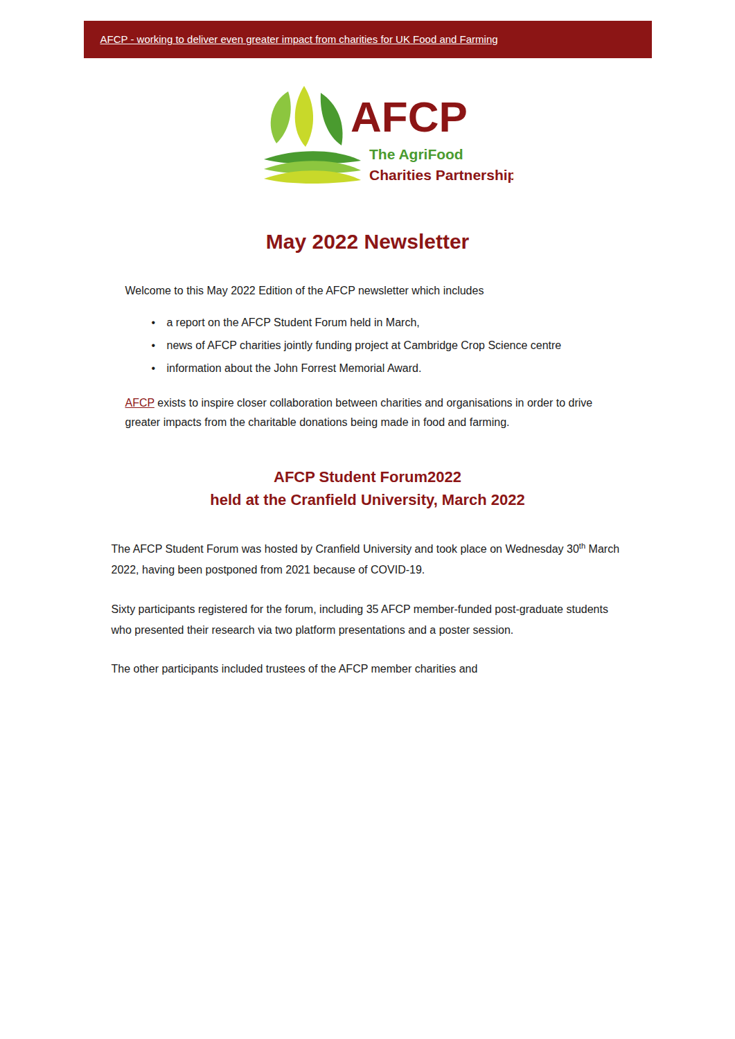AFCP - working to deliver even greater impact from charities for UK Food and Farming
AFCP The AgriFood Charities Partnership
May 2022 Newsletter
Welcome to this May 2022 Edition of the AFCP newsletter which includes
a report on the AFCP Student Forum held in March,
news of AFCP charities jointly funding project at Cambridge Crop Science centre
information about the John Forrest Memorial Award.
AFCP exists to inspire closer collaboration between charities and organisations in order to drive greater impacts from the charitable donations being made in food and farming.
AFCP Student Forum2022
held at the Cranfield University, March 2022
The AFCP Student Forum was hosted by Cranfield University and took place on Wednesday 30th March 2022, having been postponed from 2021 because of COVID-19.
Sixty participants registered for the forum, including 35 AFCP member-funded post-graduate students who presented their research via two platform presentations and a poster session.
The other participants included trustees of the AFCP member charities and